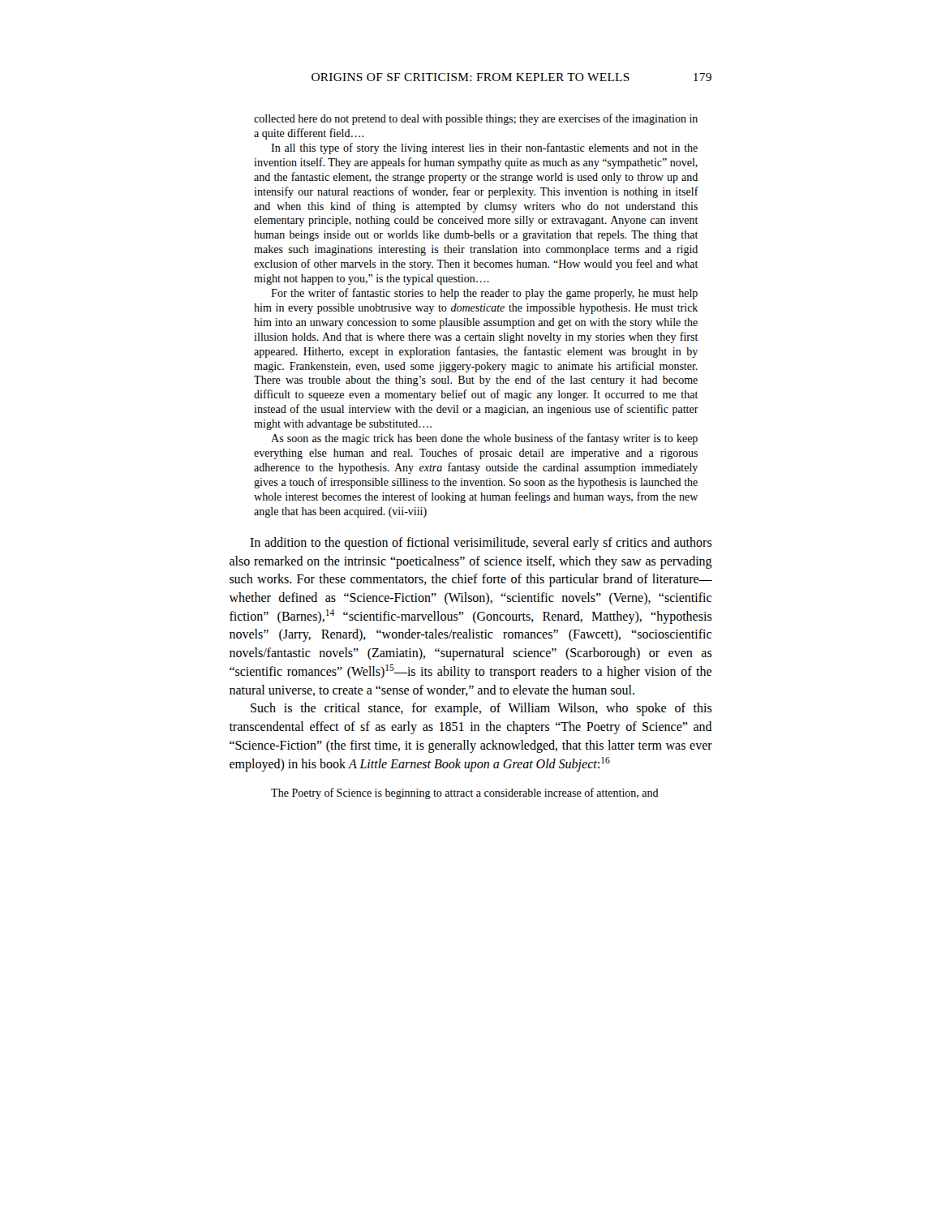ORIGINS OF SF CRITICISM: FROM KEPLER TO WELLS 179
collected here do not pretend to deal with possible things; they are exercises of the imagination in a quite different field….
In all this type of story the living interest lies in their non-fantastic elements and not in the invention itself. They are appeals for human sympathy quite as much as any “sympathetic” novel, and the fantastic element, the strange property or the strange world is used only to throw up and intensify our natural reactions of wonder, fear or perplexity. This invention is nothing in itself and when this kind of thing is attempted by clumsy writers who do not understand this elementary principle, nothing could be conceived more silly or extravagant. Anyone can invent human beings inside out or worlds like dumb-bells or a gravitation that repels. The thing that makes such imaginations interesting is their translation into commonplace terms and a rigid exclusion of other marvels in the story. Then it becomes human. “How would you feel and what might not happen to you,” is the typical question….
For the writer of fantastic stories to help the reader to play the game properly, he must help him in every possible unobtrusive way to domesticate the impossible hypothesis. He must trick him into an unwary concession to some plausible assumption and get on with the story while the illusion holds. And that is where there was a certain slight novelty in my stories when they first appeared. Hitherto, except in exploration fantasies, the fantastic element was brought in by magic. Frankenstein, even, used some jiggery-pokery magic to animate his artificial monster. There was trouble about the thing’s soul. But by the end of the last century it had become difficult to squeeze even a momentary belief out of magic any longer. It occurred to me that instead of the usual interview with the devil or a magician, an ingenious use of scientific patter might with advantage be substituted….
As soon as the magic trick has been done the whole business of the fantasy writer is to keep everything else human and real. Touches of prosaic detail are imperative and a rigorous adherence to the hypothesis. Any extra fantasy outside the cardinal assumption immediately gives a touch of irresponsible silliness to the invention. So soon as the hypothesis is launched the whole interest becomes the interest of looking at human feelings and human ways, from the new angle that has been acquired. (vii-viii)
In addition to the question of fictional verisimilitude, several early sf critics and authors also remarked on the intrinsic “poeticalness” of science itself, which they saw as pervading such works. For these commentators, the chief forte of this particular brand of literature—whether defined as “Science-Fiction” (Wilson), “scientific novels” (Verne), “scientific fiction” (Barnes),14 “scientific-marvellous” (Goncourts, Renard, Matthey), “hypothesis novels” (Jarry, Renard), “wonder-tales/realistic romances” (Fawcett), “socioscientific novels/fantastic novels” (Zamiatin), “supernatural science” (Scarborough) or even as “scientific romances” (Wells)15—is its ability to transport readers to a higher vision of the natural universe, to create a “sense of wonder,” and to elevate the human soul.
Such is the critical stance, for example, of William Wilson, who spoke of this transcendental effect of sf as early as 1851 in the chapters “The Poetry of Science” and “Science-Fiction” (the first time, it is generally acknowledged, that this latter term was ever employed) in his book A Little Earnest Book upon a Great Old Subject:16
The Poetry of Science is beginning to attract a considerable increase of attention, and